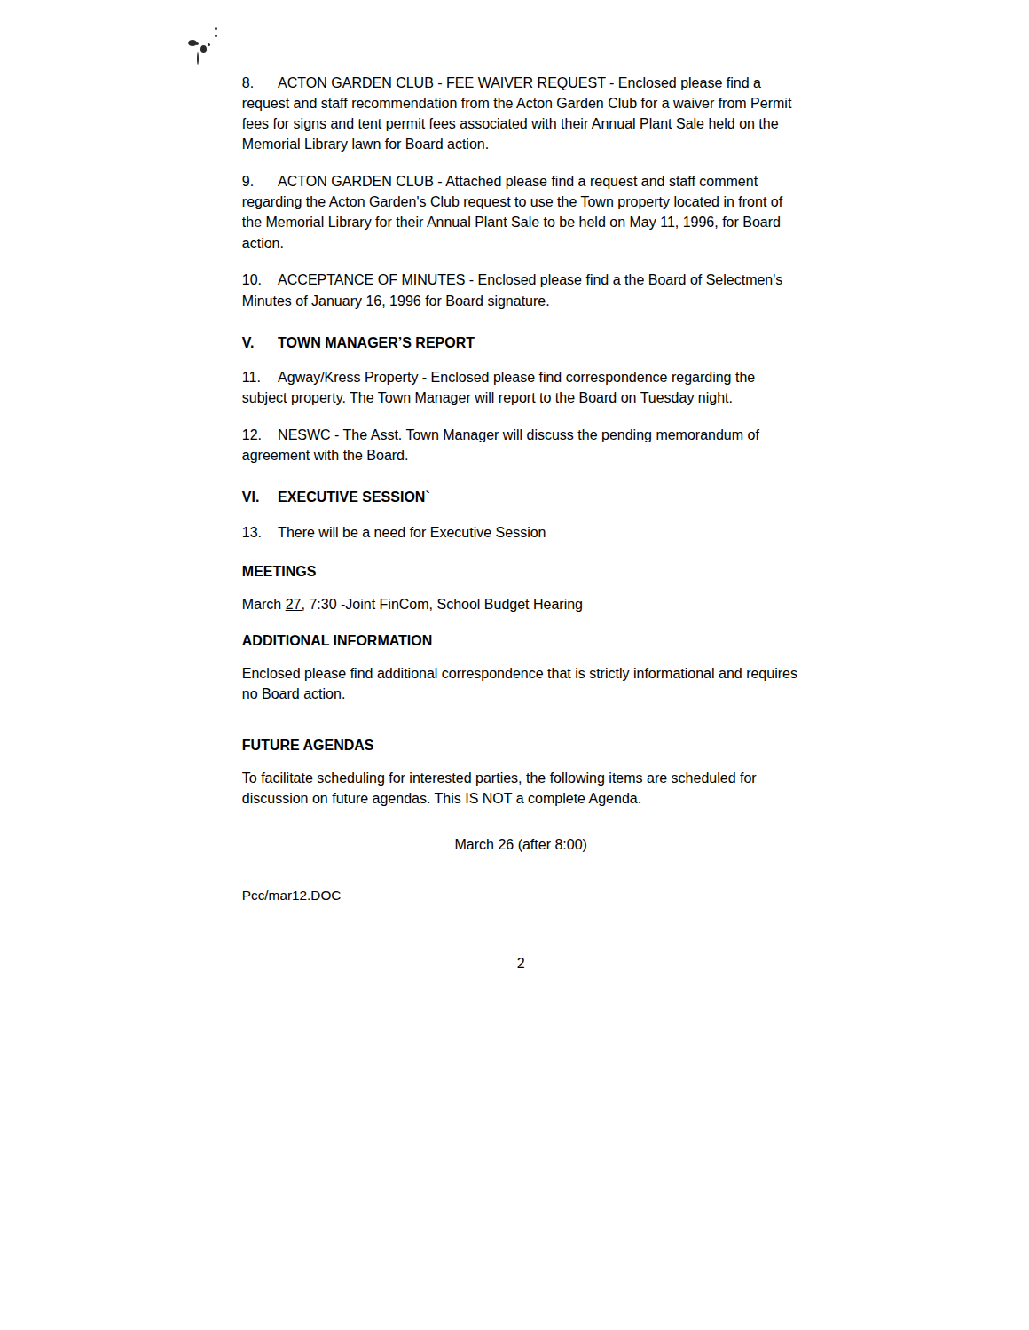8. ACTON GARDEN CLUB - FEE WAIVER REQUEST - Enclosed please find a request and staff recommendation from the Acton Garden Club for a waiver from Permit fees for signs and tent permit fees associated with their Annual Plant Sale held on the Memorial Library lawn for Board action.
9. ACTON GARDEN CLUB - Attached please find a request and staff comment regarding the Acton Garden's Club request to use the Town property located in front of the Memorial Library for their Annual Plant Sale to be held on May 11, 1996, for Board action.
10. ACCEPTANCE OF MINUTES - Enclosed please find a the Board of Selectmen's Minutes of January 16, 1996 for Board signature.
V. TOWN MANAGER’S REPORT
11. Agway/Kress Property - Enclosed please find correspondence regarding the subject property. The Town Manager will report to the Board on Tuesday night.
12. NESWC - The Asst. Town Manager will discuss the pending memorandum of agreement with the Board.
VI. EXECUTIVE SESSION`
13. There will be a need for Executive Session
MEETINGS
March 27, 7:30 -Joint FinCom, School Budget Hearing
ADDITIONAL INFORMATION
Enclosed please find additional correspondence that is strictly informational and requires no Board action.
FUTURE AGENDAS
To facilitate scheduling for interested parties, the following items are scheduled for discussion on future agendas. This IS NOT a complete Agenda.
March 26 (after 8:00)
Pcc/mar12.DOC
2